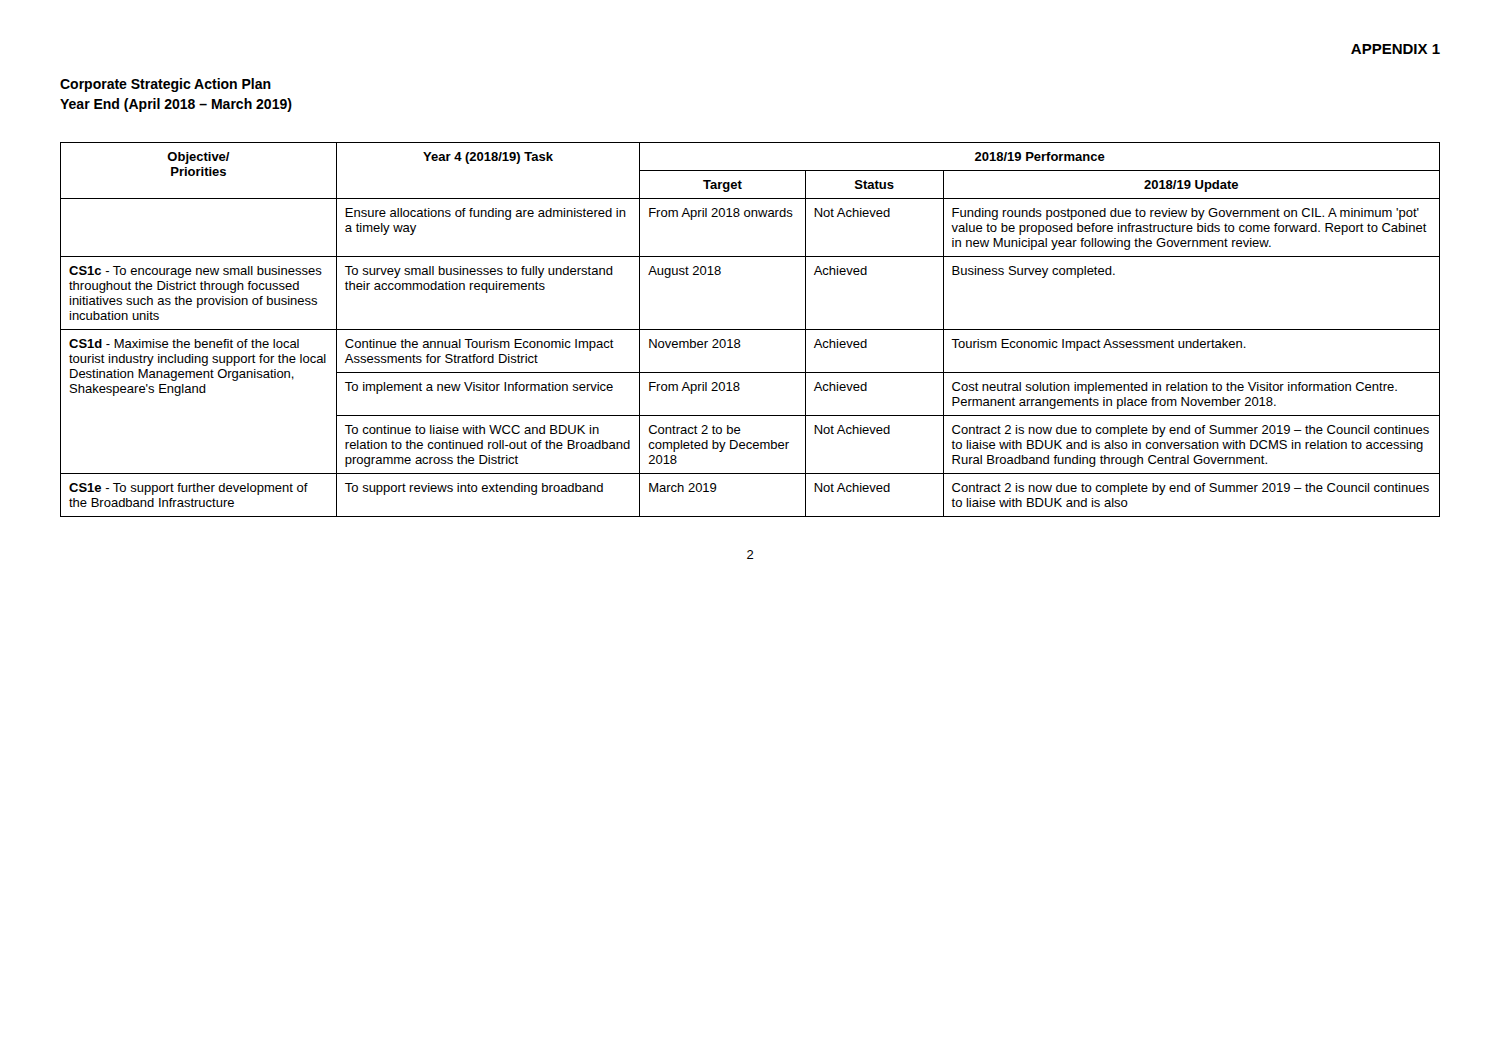APPENDIX 1
Corporate Strategic Action Plan
Year End (April 2018 – March 2019)
| Objective/ Priorities | Year 4 (2018/19) Task | 2018/19 Performance |
| --- | --- | --- |
| Target | Status | 2018/19 Update |
| | Ensure allocations of funding are administered in a timely way | From April 2018 onwards | Not Achieved | Funding rounds postponed due to review by Government on CIL. A minimum 'pot' value to be proposed before infrastructure bids to come forward. Report to Cabinet in new Municipal year following the Government review. |
| CS1c - To encourage new small businesses throughout the District through focussed initiatives such as the provision of business incubation units | To survey small businesses to fully understand their accommodation requirements | August 2018 | Achieved | Business Survey completed. |
| CS1d - Maximise the benefit of the local tourist industry including support for the local Destination Management Organisation, Shakespeare's England | Continue the annual Tourism Economic Impact Assessments for Stratford District | November 2018 | Achieved | Tourism Economic Impact Assessment undertaken. |
| To implement a new Visitor Information service | From April 2018 | Achieved | Cost neutral solution implemented in relation to the Visitor information Centre. Permanent arrangements in place from November 2018. |
| To continue to liaise with WCC and BDUK in relation to the continued roll-out of the Broadband programme across the District | Contract 2 to be completed by December 2018 | Not Achieved | Contract 2 is now due to complete by end of Summer 2019 – the Council continues to liaise with BDUK and is also in conversation with DCMS in relation to accessing Rural Broadband funding through Central Government. |
| CS1e - To support further development of the Broadband Infrastructure | To support reviews into extending broadband | March 2019 | Not Achieved | Contract 2 is now due to complete by end of Summer 2019 – the Council continues to liaise with BDUK and is also |
2